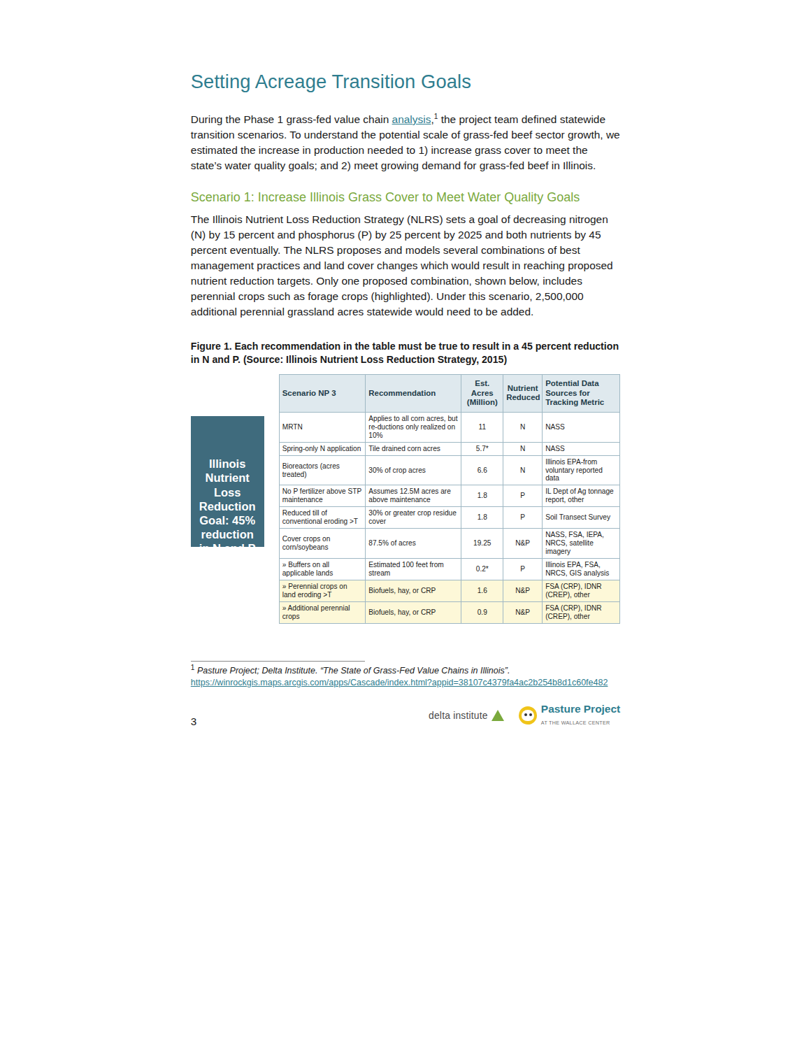Setting Acreage Transition Goals
During the Phase 1 grass-fed value chain analysis,1 the project team defined statewide transition scenarios. To understand the potential scale of grass-fed beef sector growth, we estimated the increase in production needed to 1) increase grass cover to meet the state’s water quality goals; and 2) meet growing demand for grass-fed beef in Illinois.
Scenario 1: Increase Illinois Grass Cover to Meet Water Quality Goals
The Illinois Nutrient Loss Reduction Strategy (NLRS) sets a goal of decreasing nitrogen (N) by 15 percent and phosphorus (P) by 25 percent by 2025 and both nutrients by 45 percent eventually. The NLRS proposes and models several combinations of best management practices and land cover changes which would result in reaching proposed nutrient reduction targets. Only one proposed combination, shown below, includes perennial crops such as forage crops (highlighted). Under this scenario, 2,500,000 additional perennial grassland acres statewide would need to be added.
Figure 1. Each recommendation in the table must be true to result in a 45 percent reduction in N and P. (Source: Illinois Nutrient Loss Reduction Strategy, 2015)
Illinois Nutrient Loss Reduction Goal: 45% reduction in N and P
| Scenario NP 3 | Recommendation | Est. Acres (Million) | Nutrient Reduced | Potential Data Sources for Tracking Metric |
| --- | --- | --- | --- | --- |
| MRTN | Applies to all corn acres, but re-ductions only realized on 10% | 11 | N | NASS |
| Spring-only N application | Tile drained corn acres | 5.7* | N | NASS |
| Bioreactors (acres treated) | 30% of crop acres | 6.6 | N | Illinois EPA-from voluntary reported data |
| No P fertilizer above STP maintenance | Assumes 12.5M acres are above maintenance | 1.8 | P | IL Dept of Ag tonnage report, other |
| Reduced till of conventional eroding >T | 30% or greater crop residue cover | 1.8 | P | Soil Transect Survey |
| Cover crops on corn/soybeans | 87.5% of acres | 19.25 | N&P | NASS, FSA, IEPA, NRCS, satellite imagery |
| » Buffers on all applicable lands | Estimated 100 feet from stream | 0.2* | P | Illinois EPA, FSA, NRCS, GIS analysis |
| » Perennial crops on land eroding >T | Biofuels, hay, or CRP | 1.6 | N&P | FSA (CRP), IDNR (CREP), other |
| » Additional perennial crops | Biofuels, hay, or CRP | 0.9 | N&P | FSA (CRP), IDNR (CREP), other |
1 Pasture Project; Delta Institute. “The State of Grass-Fed Value Chains in Illinois”.
https://winrockgis.maps.arcgis.com/apps/Cascade/index.html?appid=38107c4379fa4ac2b254b8d1c60fe482
3
delta institute
Pasture Project
AT THE WALLACE CENTER